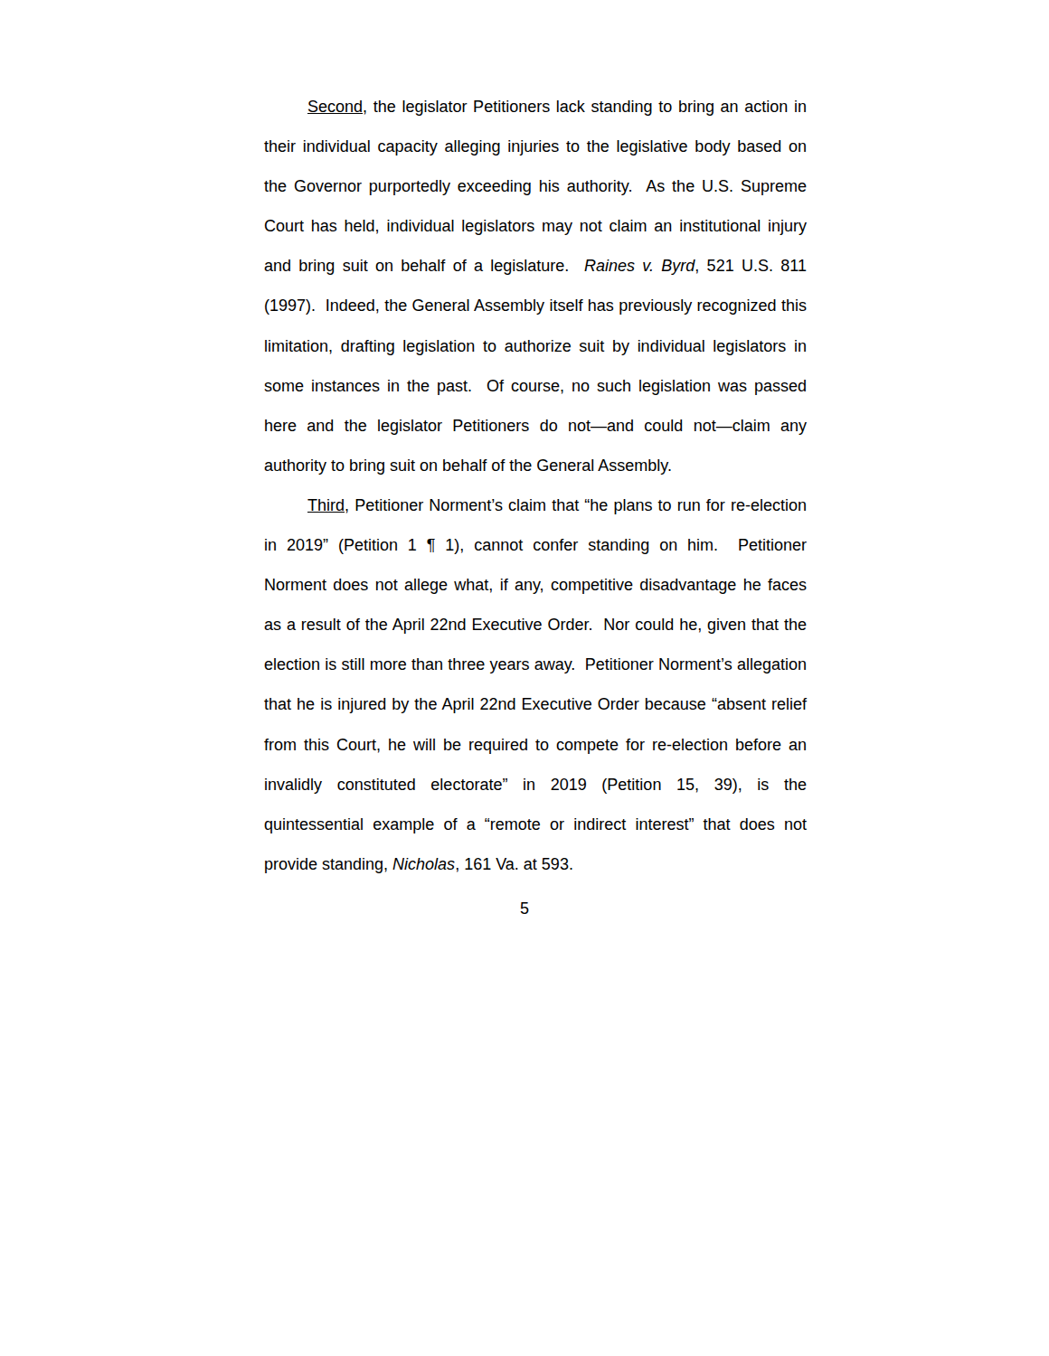Second, the legislator Petitioners lack standing to bring an action in their individual capacity alleging injuries to the legislative body based on the Governor purportedly exceeding his authority. As the U.S. Supreme Court has held, individual legislators may not claim an institutional injury and bring suit on behalf of a legislature. Raines v. Byrd, 521 U.S. 811 (1997). Indeed, the General Assembly itself has previously recognized this limitation, drafting legislation to authorize suit by individual legislators in some instances in the past. Of course, no such legislation was passed here and the legislator Petitioners do not—and could not—claim any authority to bring suit on behalf of the General Assembly.
Third, Petitioner Norment’s claim that “he plans to run for re-election in 2019” (Petition 1 ¶ 1), cannot confer standing on him. Petitioner Norment does not allege what, if any, competitive disadvantage he faces as a result of the April 22nd Executive Order. Nor could he, given that the election is still more than three years away. Petitioner Norment’s allegation that he is injured by the April 22nd Executive Order because “absent relief from this Court, he will be required to compete for re-election before an invalidly constituted electorate” in 2019 (Petition 15, 39), is the quintessential example of a “remote or indirect interest” that does not provide standing, Nicholas, 161 Va. at 593.
5